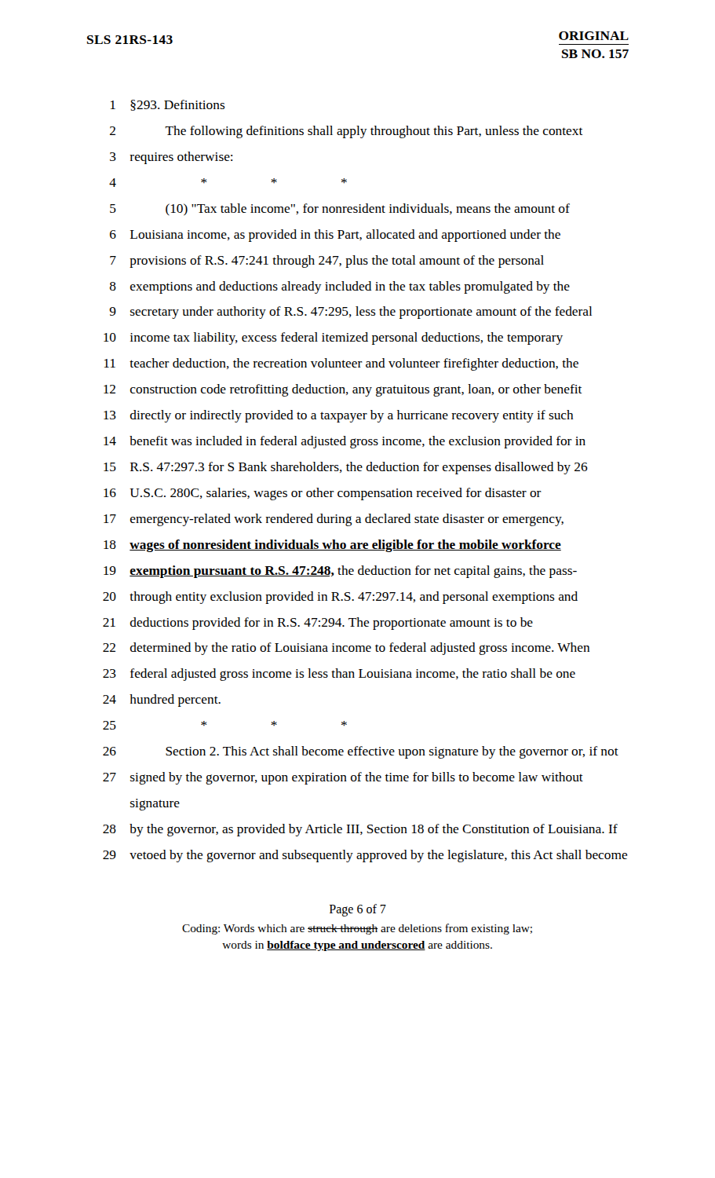SLS 21RS-143
ORIGINAL SB NO. 157
§293. Definitions
The following definitions shall apply throughout this Part, unless the context
requires otherwise:
* * *
(10) "Tax table income", for nonresident individuals, means the amount of
Louisiana income, as provided in this Part, allocated and apportioned under the
provisions of R.S. 47:241 through 247, plus the total amount of the personal
exemptions and deductions already included in the tax tables promulgated by the
secretary under authority of R.S. 47:295, less the proportionate amount of the federal
income tax liability, excess federal itemized personal deductions, the temporary
teacher deduction, the recreation volunteer and volunteer firefighter deduction, the
construction code retrofitting deduction, any gratuitous grant, loan, or other benefit
directly or indirectly provided to a taxpayer by a hurricane recovery entity if such
benefit was included in federal adjusted gross income, the exclusion provided for in
R.S. 47:297.3 for S Bank shareholders, the deduction for expenses disallowed by 26
U.S.C. 280C, salaries, wages or other compensation received for disaster or
emergency-related work rendered during a declared state disaster or emergency,
wages of nonresident individuals who are eligible for the mobile workforce
exemption pursuant to R.S. 47:248, the deduction for net capital gains, the pass-
through entity exclusion provided in R.S. 47:297.14, and personal exemptions and
deductions provided for in R.S. 47:294. The proportionate amount is to be
determined by the ratio of Louisiana income to federal adjusted gross income. When
federal adjusted gross income is less than Louisiana income, the ratio shall be one
hundred percent.
* * *
Section 2. This Act shall become effective upon signature by the governor or, if not
signed by the governor, upon expiration of the time for bills to become law without signature
by the governor, as provided by Article III, Section 18 of the Constitution of Louisiana. If
vetoed by the governor and subsequently approved by the legislature, this Act shall become
Page 6 of 7
Coding: Words which are struck through are deletions from existing law;
words in boldface type and underscored are additions.